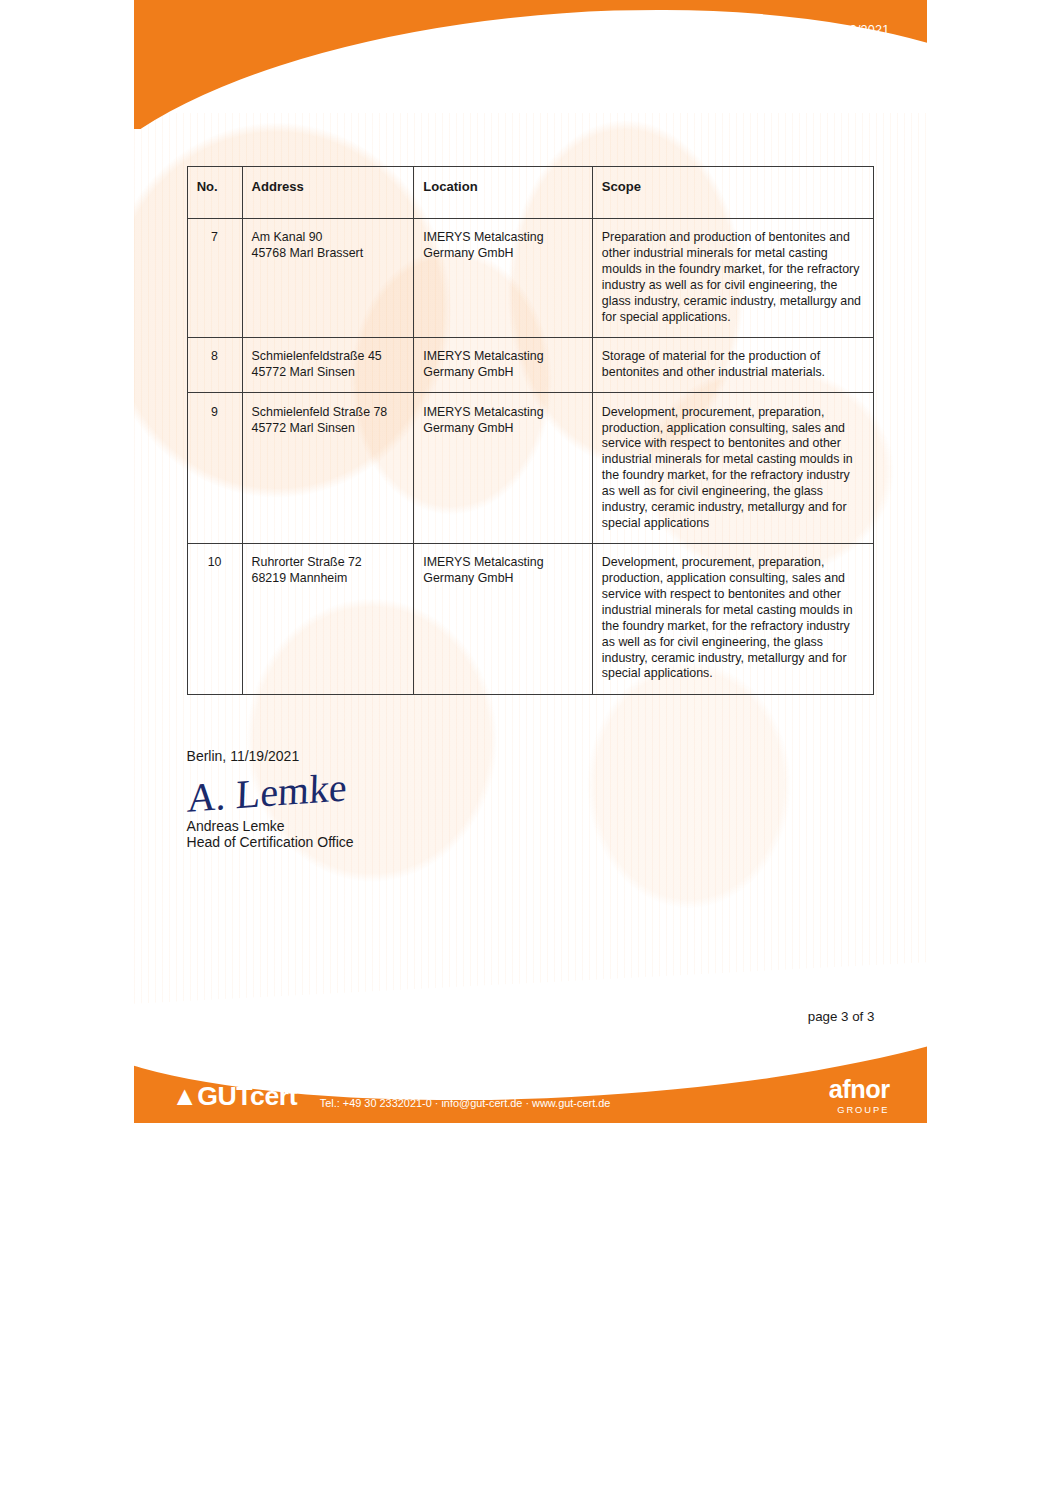Appendix to certificate No. B-21-24390-EN issued 11/19/2021
| No. | Address | Location | Scope |
| --- | --- | --- | --- |
| 7 | Am Kanal 90 45768 Marl Brassert | IMERYS Metalcasting Germany GmbH | Preparation and production of bentonites and other industrial minerals for metal casting moulds in the foundry market, for the refractory industry as well as for civil engineering, the glass industry, ceramic industry, metallurgy and for special applications. |
| 8 | Schmielenfeldstraße 45 45772 Marl Sinsen | IMERYS Metalcasting Germany GmbH | Storage of material for the production of bentonites and other industrial materials. |
| 9 | Schmielenfeld Straße 78 45772 Marl Sinsen | IMERYS Metalcasting Germany GmbH | Development, procurement, preparation, production, application consulting, sales and service with respect to bentonites and other industrial minerals for metal casting moulds in the foundry market, for the refractory industry as well as for civil engineering, the glass industry, ceramic industry, metallurgy and for special applications |
| 10 | Ruhrorter Straße 72 68219 Mannheim | IMERYS Metalcasting Germany GmbH | Development, procurement, preparation, production, application consulting, sales and service with respect to bentonites and other industrial minerals for metal casting moulds in the foundry market, for the refractory industry as well as for civil engineering, the glass industry, ceramic industry, metallurgy and for special applications. |
Berlin, 11/19/2021
A. Lemke
Andreas Lemke
Head of Certification Office
page 3 of 3
▲GUTcert
Eichenstraße 3b · 12435 Berlin · Germany
Tel.: +49 30 2332021-0 · info@gut-cert.de · www.gut-cert.de
afnor
GROUPE